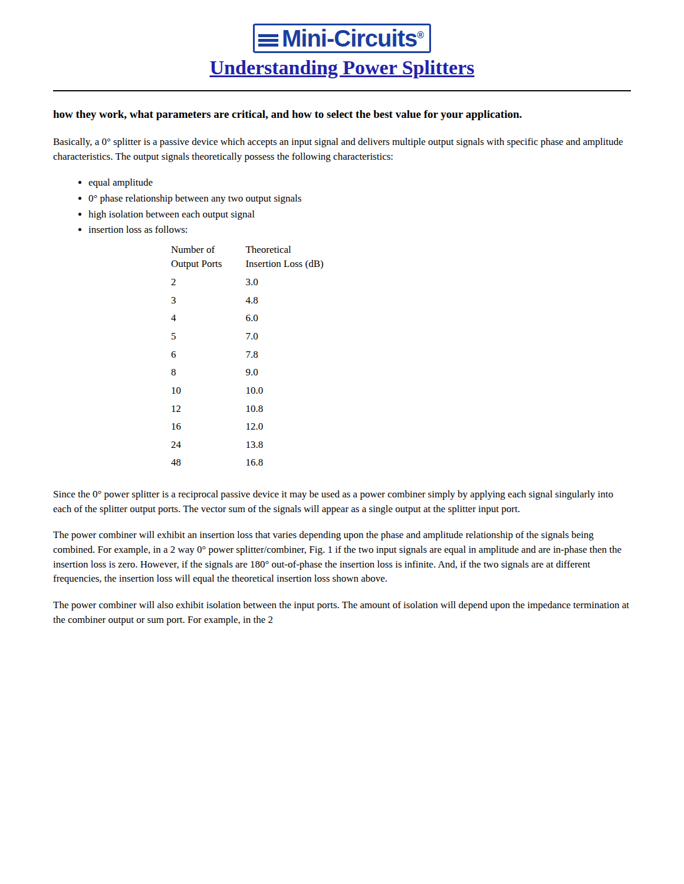Mini-Circuits®
Understanding Power Splitters
how they work, what parameters are critical, and how to select the best value for your application.
Basically, a 0° splitter is a passive device which accepts an input signal and delivers multiple output signals with specific phase and amplitude characteristics. The output signals theoretically possess the following characteristics:
equal amplitude
0° phase relationship between any two output signals
high isolation between each output signal
insertion loss as follows:
| Number of Output Ports | Theoretical Insertion Loss (dB) |
| --- | --- |
| 2 | 3.0 |
| 3 | 4.8 |
| 4 | 6.0 |
| 5 | 7.0 |
| 6 | 7.8 |
| 8 | 9.0 |
| 10 | 10.0 |
| 12 | 10.8 |
| 16 | 12.0 |
| 24 | 13.8 |
| 48 | 16.8 |
Since the 0° power splitter is a reciprocal passive device it may be used as a power combiner simply by applying each signal singularly into each of the splitter output ports. The vector sum of the signals will appear as a single output at the splitter input port.
The power combiner will exhibit an insertion loss that varies depending upon the phase and amplitude relationship of the signals being combined. For example, in a 2 way 0° power splitter/combiner, Fig. 1 if the two input signals are equal in amplitude and are in-phase then the insertion loss is zero. However, if the signals are 180° out-of-phase the insertion loss is infinite. And, if the two signals are at different frequencies, the insertion loss will equal the theoretical insertion loss shown above.
The power combiner will also exhibit isolation between the input ports. The amount of isolation will depend upon the impedance termination at the combiner output or sum port. For example, in the 2